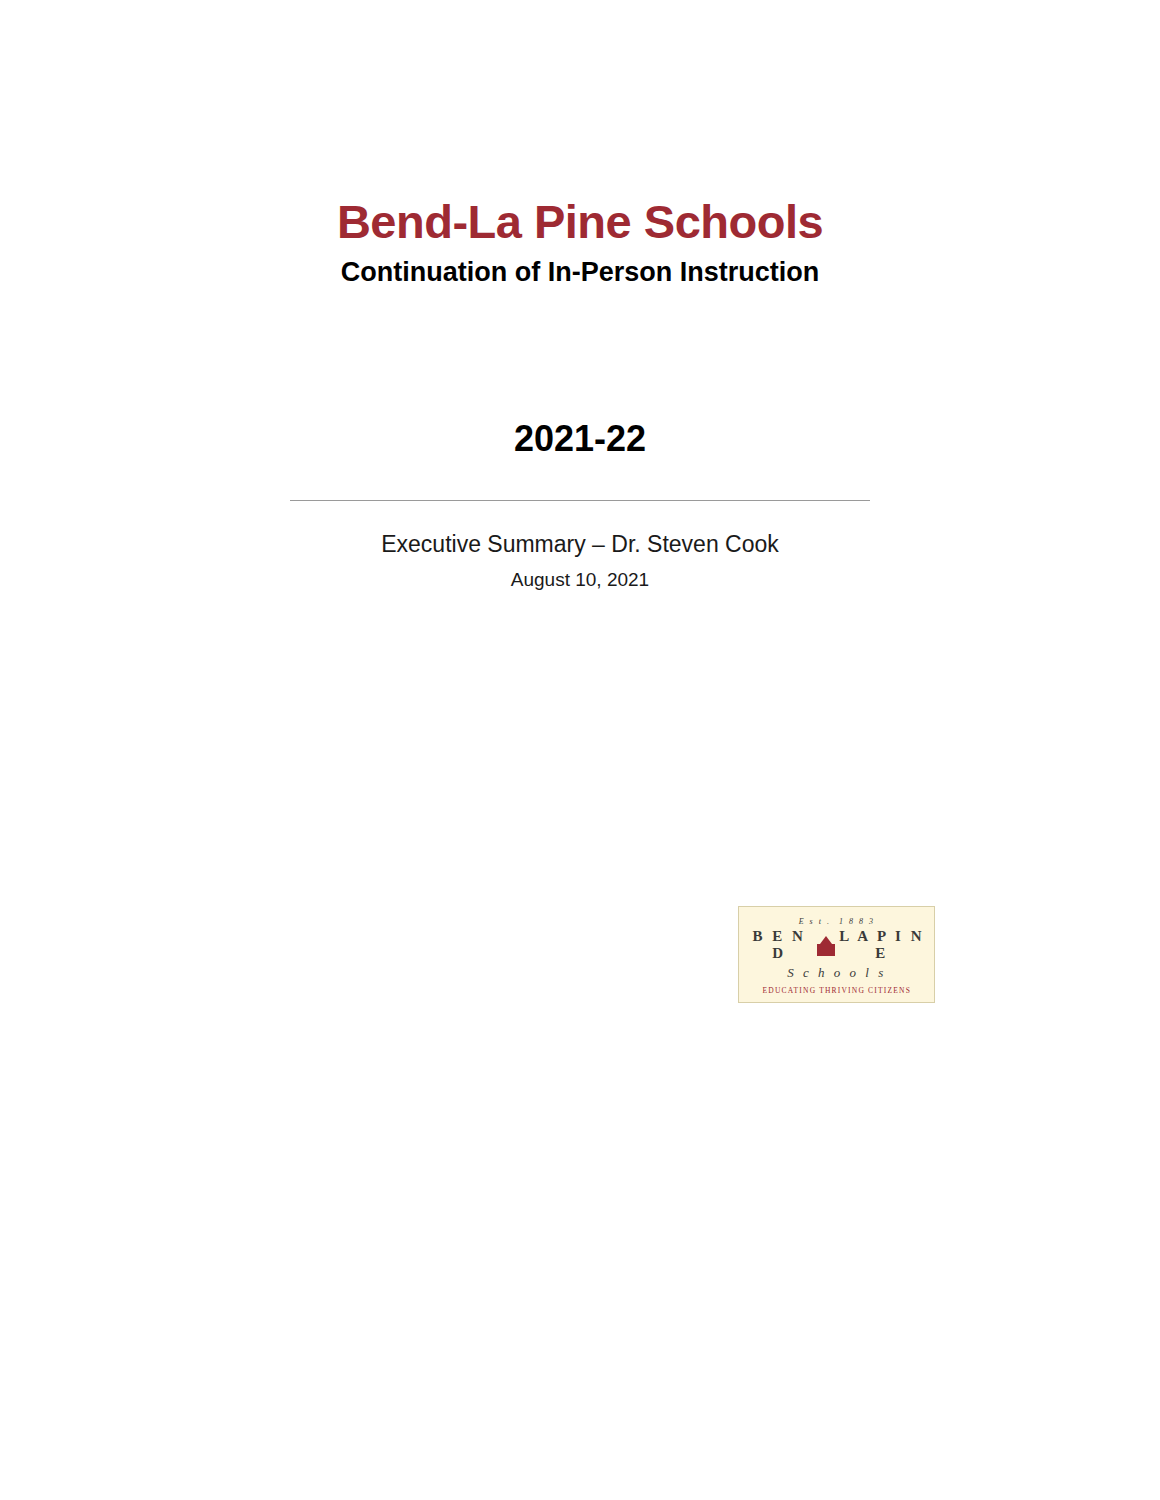Bend-La Pine Schools
Continuation of In-Person Instruction
2021-22
Executive Summary – Dr. Steven Cook
August 10, 2021
E s t . 1 8 8 3
B E N D L A P I N E
S c h o o l s
Educating Thriving Citizens